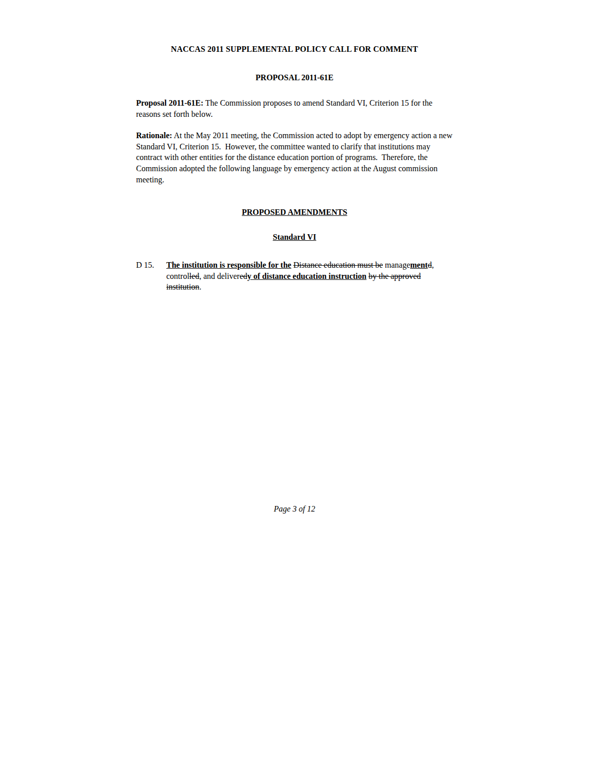NACCAS 2011 SUPPLEMENTAL POLICY CALL FOR COMMENT
PROPOSAL 2011-61E
Proposal 2011-61E: The Commission proposes to amend Standard VI, Criterion 15 for the reasons set forth below.
Rationale: At the May 2011 meeting, the Commission acted to adopt by emergency action a new Standard VI, Criterion 15. However, the committee wanted to clarify that institutions may contract with other entities for the distance education portion of programs. Therefore, the Commission adopted the following language by emergency action at the August commission meeting.
PROPOSED AMENDMENTS
Standard VI
D 15.
The institution is responsible for the Distance education must be management d, controlled, and delivered y of distance education instruction by the approved institution.
Page 3 of 12